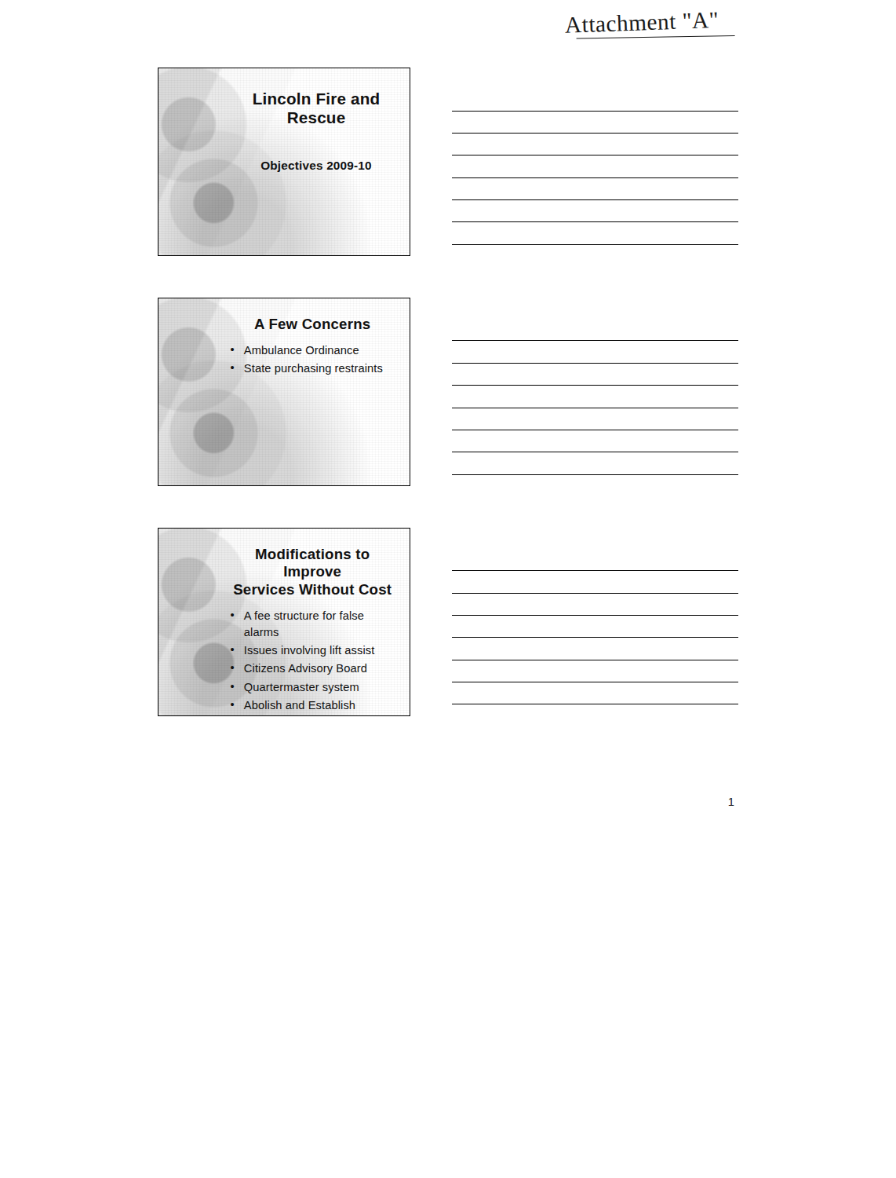Attachment "A"
Lincoln Fire and
Rescue
Objectives 2009-10
A Few Concerns
Ambulance Ordinance
State purchasing restraints
Modifications to Improve
Services Without Cost
A fee structure for false alarms
Issues involving lift assist
Citizens Advisory Board
Quartermaster system
Abolish and Establish positions
1